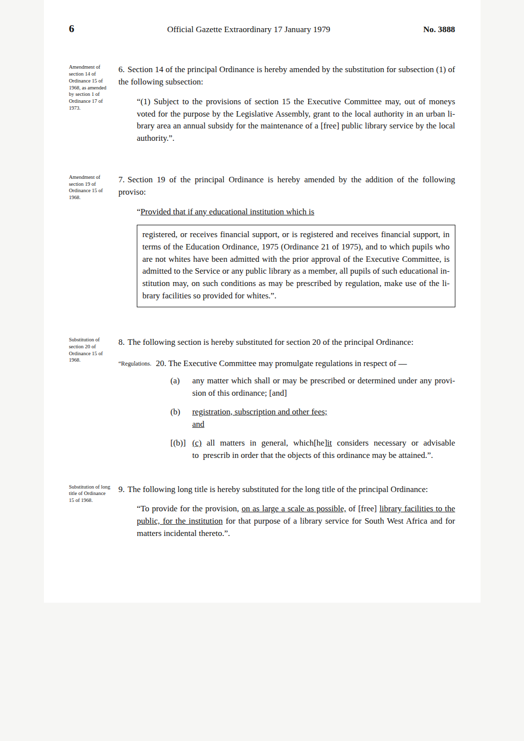6 Official Gazette Extraordinary 17 January 1979 No. 3888
Amendment of section 14 of Ordinance 15 of 1968, as amended by section 1 of Ordinance 17 of 1973.
6. Section 14 of the principal Ordinance is hereby amended by the substitution for subsection (1) of the following subsection:
“(1) Subject to the provisions of section 15 the Executive Committee may, out of moneys voted for the purpose by the Legislative Assembly, grant to the local authority in an urban library area an annual subsidy for the maintenance of a [free] public library service by the local authority.”.
Amendment of section 19 of Ordinance 15 of 1968.
7. Section 19 of the principal Ordinance is hereby amended by the addition of the following proviso:
“Provided that if any educational institution which is
registered, or receives financial support, or is registered and receives financial support, in terms of the Education Ordinance, 1975 (Ordinance 21 of 1975), and to which pupils who are not whites have been admitted with the prior approval of the Executive Committee, is admitted to the Service or any public library as a member, all pupils of such educational institution may, on such conditions as may be prescribed by regulation, make use of the library facilities so provided for whites.”.
Substitution of section 20 of Ordinance 15 of 1968.
8. The following section is hereby substituted for section 20 of the principal Ordinance:
“Regulations.
20. The Executive Committee may promulgate regulations in respect of —
(a) any matter which shall or may be prescribed or determined under any provision of this ordinance; [and]
(b) registration, subscription and other fees;
and
[(b)] (c) all matters in general, which[he] it considers necessary or advisable to prescrib in order that the objects of this ordinance may be attained.”.
Substitution of long title of Ordinance 15 of 1968.
9. The following long title is hereby substituted for the long title of the principal Ordinance:
“To provide for the provision, on as large a scale as possible, of [free] library facilities to the public, for the institution for that purpose of a library service for South West Africa and for matters incidental thereto.”.